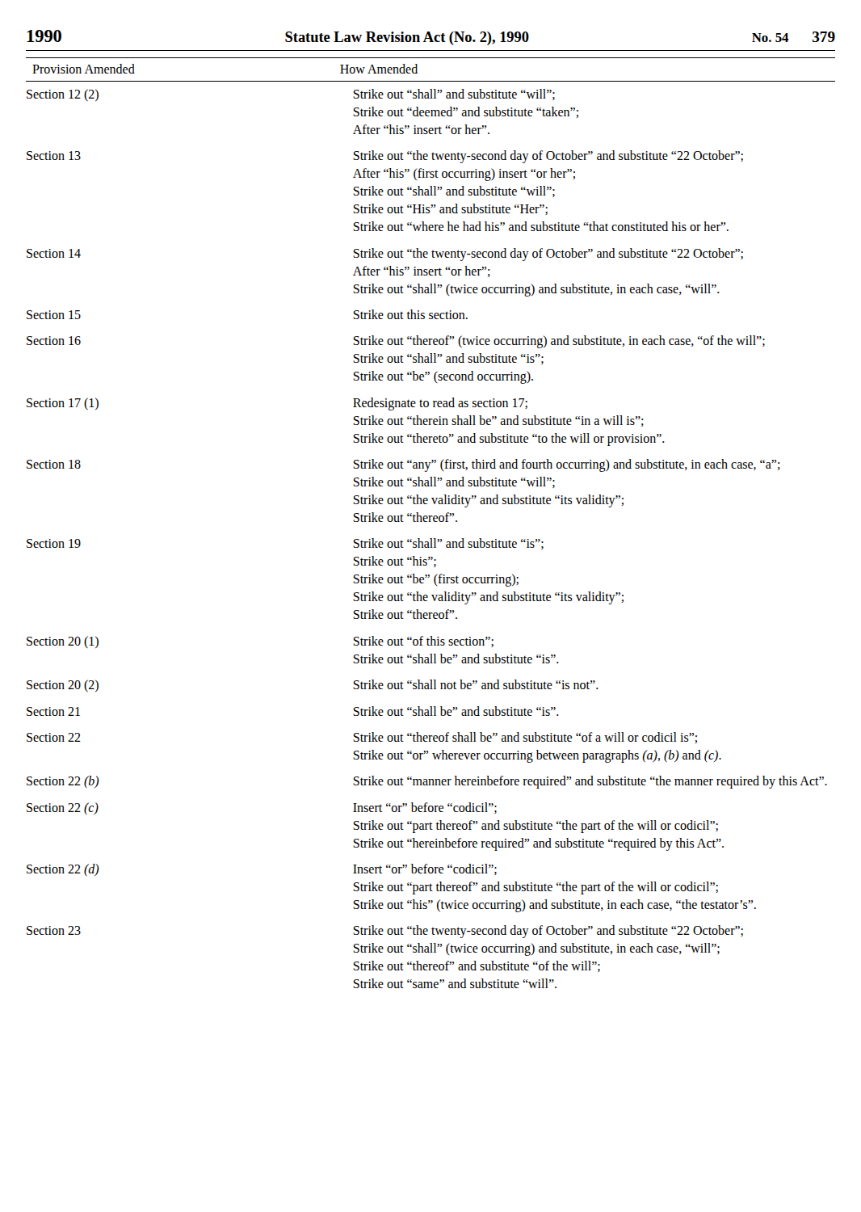1990 Statute Law Revision Act (No. 2), 1990 No. 54 379
| Provision Amended | How Amended |
| --- | --- |
| Section 12 (2) | Strike out “shall” and substitute “will”; Strike out “deemed” and substitute “taken”; After “his” insert “or her”. |
| Section 13 | Strike out “the twenty-second day of October” and substitute “22 October”; After “his” (first occurring) insert “or her”; Strike out “shall” and substitute “will”; Strike out “His” and substitute “Her”; Strike out “where he had his” and substitute “that constituted his or her”. |
| Section 14 | Strike out “the twenty-second day of October” and substitute “22 October”; After “his” insert “or her”; Strike out “shall” (twice occurring) and substitute, in each case, “will”. |
| Section 15 | Strike out this section. |
| Section 16 | Strike out “thereof” (twice occurring) and substitute, in each case, “of the will”; Strike out “shall” and substitute “is”; Strike out “be” (second occurring). |
| Section 17 (1) | Redesignate to read as section 17; Strike out “therein shall be” and substitute “in a will is”; Strike out “thereto” and substitute “to the will or provision”. |
| Section 18 | Strike out “any” (first, third and fourth occurring) and substitute, in each case, “a”; Strike out “shall” and substitute “will”; Strike out “the validity” and substitute “its validity”; Strike out “thereof”. |
| Section 19 | Strike out “shall” and substitute “is”; Strike out “his”; Strike out “be” (first occurring); Strike out “the validity” and substitute “its validity”; Strike out “thereof”. |
| Section 20 (1) | Strike out “of this section”; Strike out “shall be” and substitute “is”. |
| Section 20 (2) | Strike out “shall not be” and substitute “is not”. |
| Section 21 | Strike out “shall be” and substitute “is”. |
| Section 22 | Strike out “thereof shall be” and substitute “of a will or codicil is”; Strike out “or” wherever occurring between paragraphs (a) , (b) and (c) . |
| Section 22 (b) | Strike out “manner hereinbefore required” and substitute “the manner required by this Act”. |
| Section 22 (c) | Insert “or” before “codicil”; Strike out “part thereof” and substitute “the part of the will or codicil”; Strike out “hereinbefore required” and substitute “required by this Act”. |
| Section 22 (d) | Insert “or” before “codicil”; Strike out “part thereof” and substitute “the part of the will or codicil”; Strike out “his” (twice occurring) and substitute, in each case, “the testator’s”. |
| Section 23 | Strike out “the twenty-second day of October” and substitute “22 October”; Strike out “shall” (twice occurring) and substitute, in each case, “will”; Strike out “thereof” and substitute “of the will”; Strike out “same” and substitute “will”. |